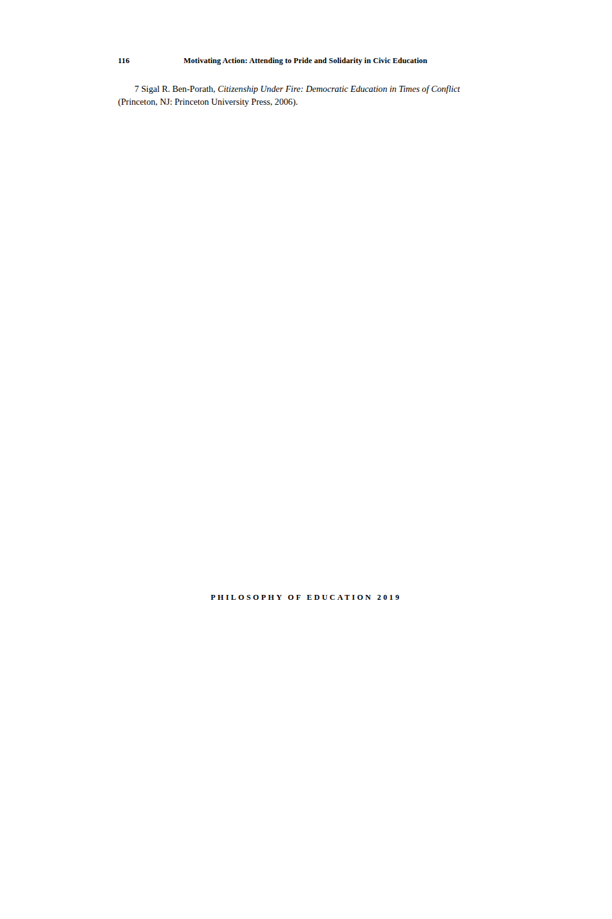116 Motivating Action: Attending to Pride and Solidarity in Civic Education
7 Sigal R. Ben-Porath, Citizenship Under Fire: Democratic Education in Times of Conflict (Princeton, NJ: Princeton University Press, 2006).
PHILOSOPHY OF EDUCATION 2019